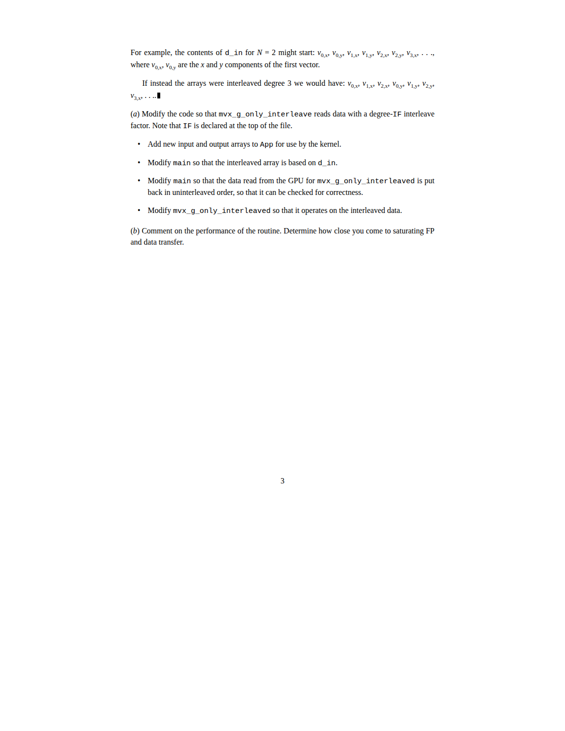For example, the contents of d_in for N = 2 might start: v0,x, v0,y, v1,x, v1,y, v2,x, v2,y, v3,x, . . ., where v0,x, v0,y are the x and y components of the first vector.
If instead the arrays were interleaved degree 3 we would have: v0,x, v1,x, v2,x, v0,y, v1,y, v2,y, v3,x, . . ..
(a) Modify the code so that mvx_g_only_interleave reads data with a degree-IF interleave factor. Note that IF is declared at the top of the file.
Add new input and output arrays to App for use by the kernel.
Modify main so that the interleaved array is based on d_in.
Modify main so that the data read from the GPU for mvx_g_only_interleaved is put back in uninterleaved order, so that it can be checked for correctness.
Modify mvx_g_only_interleaved so that it operates on the interleaved data.
(b) Comment on the performance of the routine. Determine how close you come to saturating FP and data transfer.
3